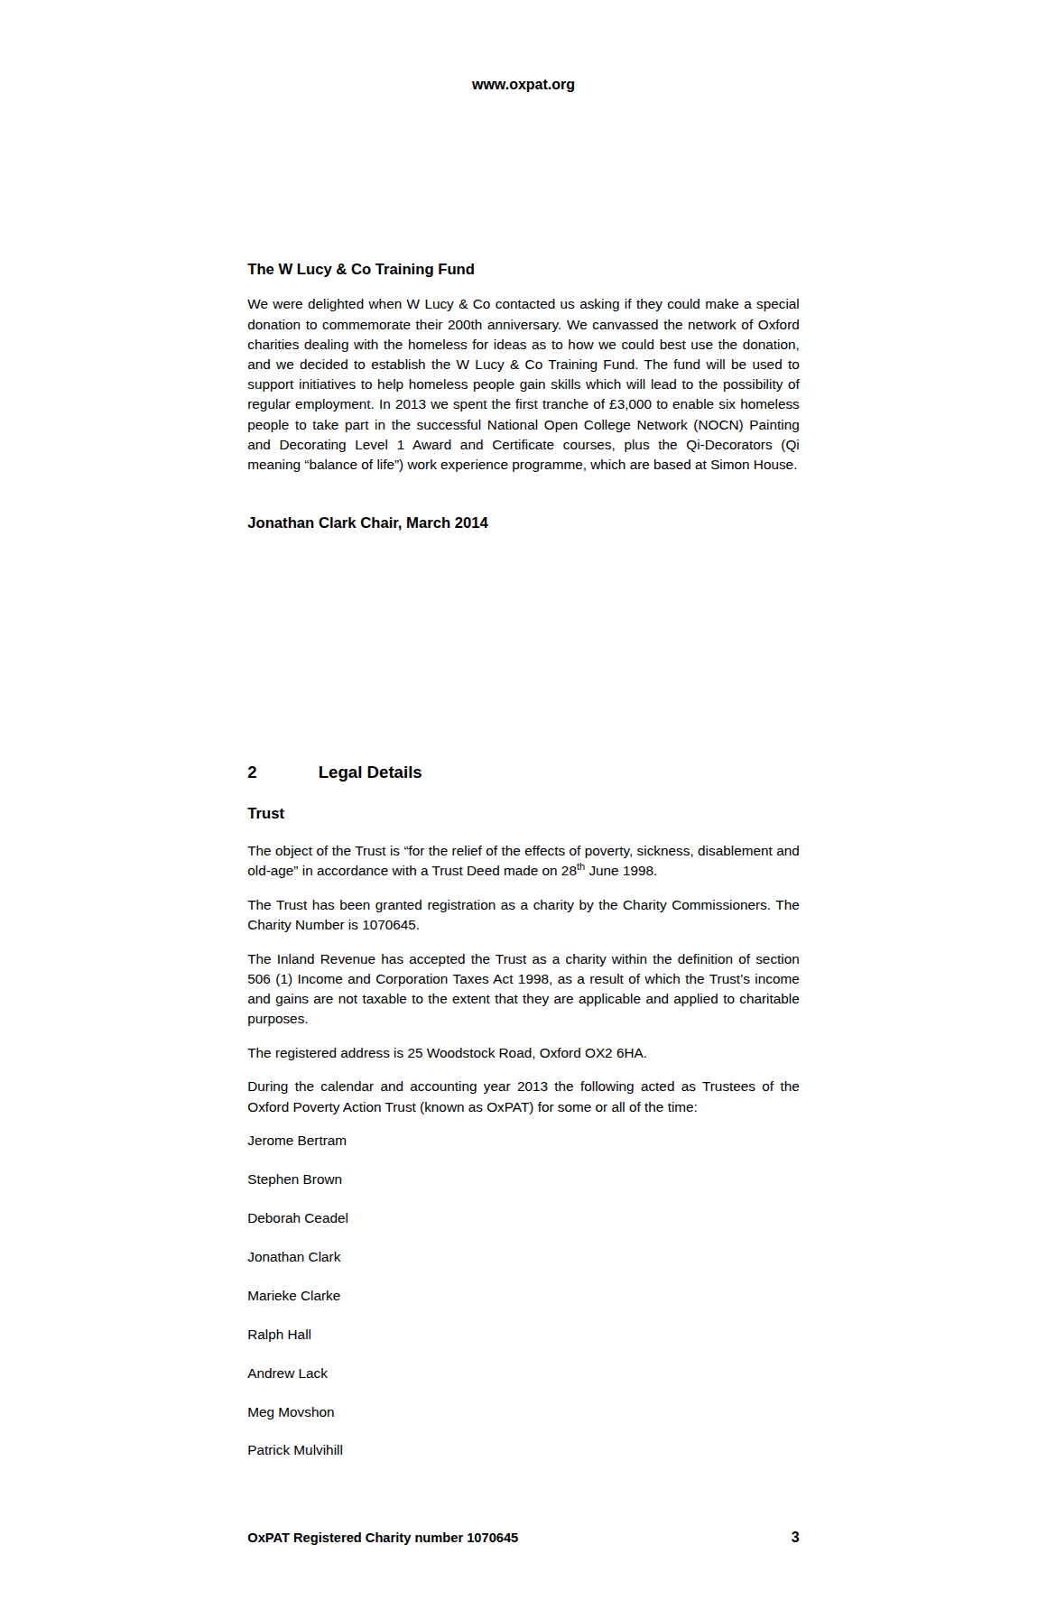www.oxpat.org
The W Lucy & Co Training Fund
We were delighted when W Lucy & Co contacted us asking if they could make a special donation to commemorate their 200th anniversary. We canvassed the network of Oxford charities dealing with the homeless for ideas as to how we could best use the donation, and we decided to establish the W Lucy & Co Training Fund. The fund will be used to support initiatives to help homeless people gain skills which will lead to the possibility of regular employment. In 2013 we spent the first tranche of £3,000 to enable six homeless people to take part in the successful National Open College Network (NOCN) Painting and Decorating Level 1 Award and Certificate courses, plus the Qi-Decorators (Qi meaning “balance of life”) work experience programme, which are based at Simon House.
Jonathan Clark Chair, March 2014
2 Legal Details
Trust
The object of the Trust is “for the relief of the effects of poverty, sickness, disablement and old-age” in accordance with a Trust Deed made on 28th June 1998.
The Trust has been granted registration as a charity by the Charity Commissioners. The Charity Number is 1070645.
The Inland Revenue has accepted the Trust as a charity within the definition of section 506 (1) Income and Corporation Taxes Act 1998, as a result of which the Trust’s income and gains are not taxable to the extent that they are applicable and applied to charitable purposes.
The registered address is 25 Woodstock Road, Oxford OX2 6HA.
During the calendar and accounting year 2013 the following acted as Trustees of the Oxford Poverty Action Trust (known as OxPAT) for some or all of the time:
Jerome Bertram
Stephen Brown
Deborah Ceadel
Jonathan Clark
Marieke Clarke
Ralph Hall
Andrew Lack
Meg Movshon
Patrick Mulvihill
OxPAT Registered Charity number 1070645 3